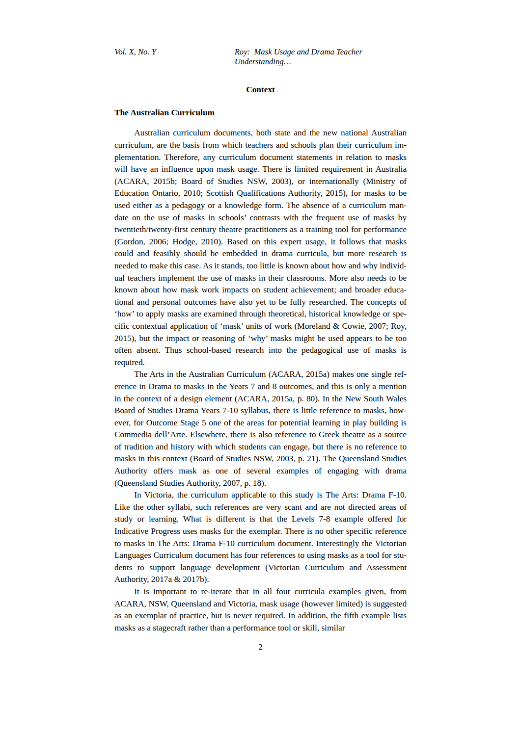Vol. X, No. Y Roy: Mask Usage and Drama Teacher Understanding…
Context
The Australian Curriculum
Australian curriculum documents, both state and the new national Australian curriculum, are the basis from which teachers and schools plan their curriculum implementation. Therefore, any curriculum document statements in relation to masks will have an influence upon mask usage. There is limited requirement in Australia (ACARA, 2015b; Board of Studies NSW, 2003), or internationally (Ministry of Education Ontario, 2010; Scottish Qualifications Authority, 2015), for masks to be used either as a pedagogy or a knowledge form. The absence of a curriculum mandate on the use of masks in schools’ contrasts with the frequent use of masks by twentieth/twenty-first century theatre practitioners as a training tool for performance (Gordon, 2006; Hodge, 2010). Based on this expert usage, it follows that masks could and feasibly should be embedded in drama curricula, but more research is needed to make this case. As it stands, too little is known about how and why individual teachers implement the use of masks in their classrooms. More also needs to be known about how mask work impacts on student achievement; and broader educational and personal outcomes have also yet to be fully researched. The concepts of ‘how’ to apply masks are examined through theoretical, historical knowledge or specific contextual application of ‘mask’ units of work (Moreland & Cowie, 2007; Roy, 2015), but the impact or reasoning of ‘why’ masks might be used appears to be too often absent. Thus school-based research into the pedagogical use of masks is required.
The Arts in the Australian Curriculum (ACARA, 2015a) makes one single reference in Drama to masks in the Years 7 and 8 outcomes, and this is only a mention in the context of a design element (ACARA, 2015a, p. 80). In the New South Wales Board of Studies Drama Years 7-10 syllabus, there is little reference to masks, however, for Outcome Stage 5 one of the areas for potential learning in play building is Commedia dell’Arte. Elsewhere, there is also reference to Greek theatre as a source of tradition and history with which students can engage, but there is no reference to masks in this context (Board of Studies NSW, 2003, p. 21). The Queensland Studies Authority offers mask as one of several examples of engaging with drama (Queensland Studies Authority, 2007, p. 18).
In Victoria, the curriculum applicable to this study is The Arts: Drama F-10. Like the other syllabi, such references are very scant and are not directed areas of study or learning. What is different is that the Levels 7-8 example offered for Indicative Progress uses masks for the exemplar. There is no other specific reference to masks in The Arts: Drama F-10 curriculum document. Interestingly the Victorian Languages Curriculum document has four references to using masks as a tool for students to support language development (Victorian Curriculum and Assessment Authority, 2017a & 2017b).
It is important to re-iterate that in all four curricula examples given, from ACARA, NSW, Queensland and Victoria, mask usage (however limited) is suggested as an exemplar of practice, but is never required. In addition, the fifth example lists masks as a stagecraft rather than a performance tool or skill, similar
2